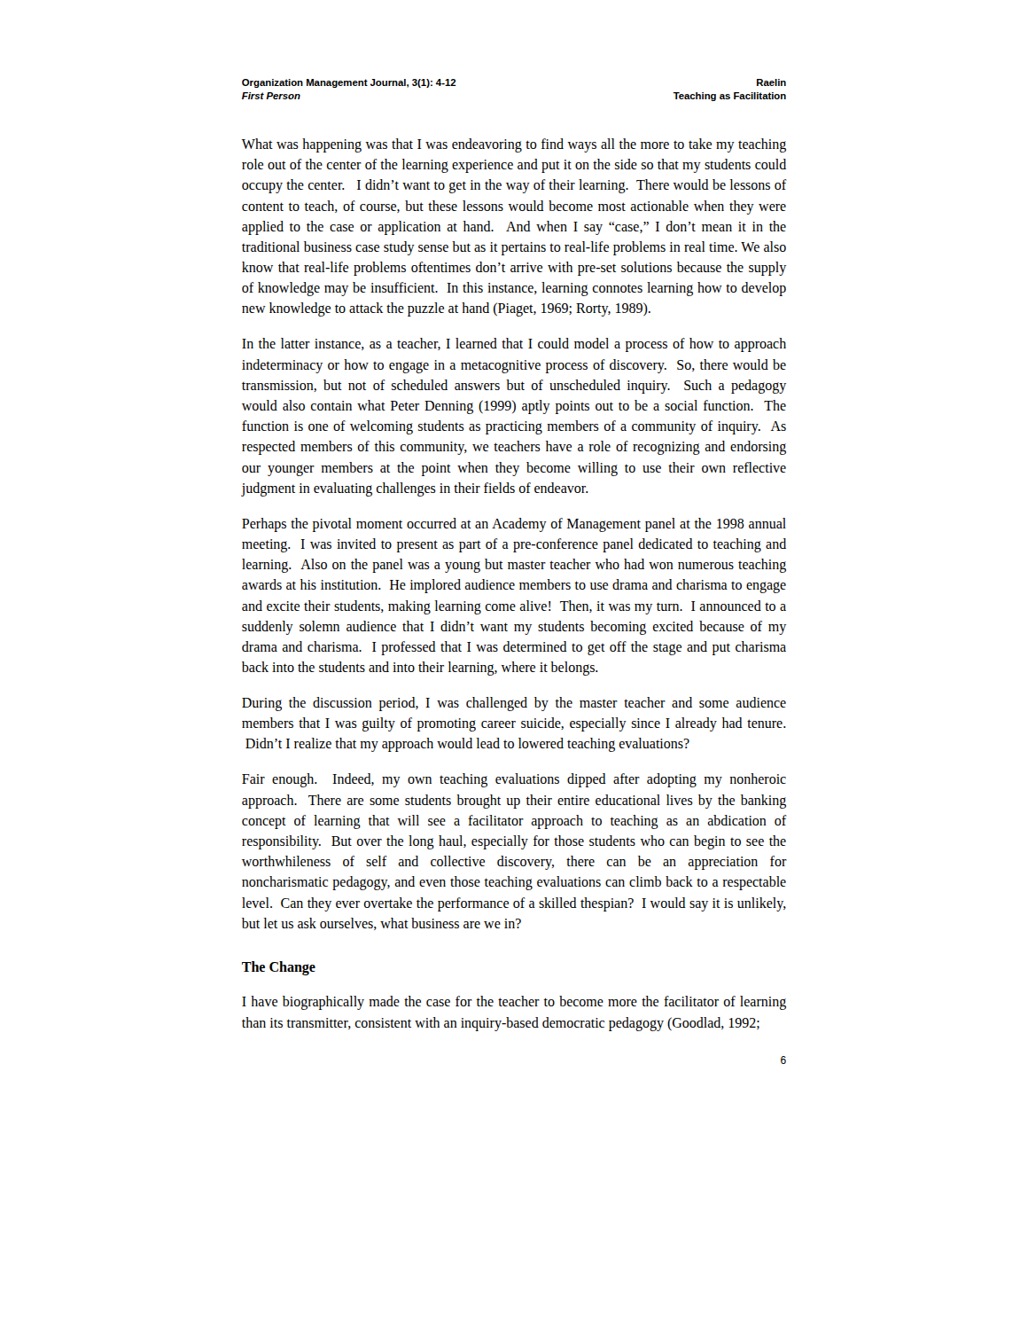Organization Management Journal, 3(1): 4-12 Raelin
First Person Teaching as Facilitation
What was happening was that I was endeavoring to find ways all the more to take my teaching role out of the center of the learning experience and put it on the side so that my students could occupy the center. I didn’t want to get in the way of their learning. There would be lessons of content to teach, of course, but these lessons would become most actionable when they were applied to the case or application at hand. And when I say “case,” I don’t mean it in the traditional business case study sense but as it pertains to real-life problems in real time. We also know that real-life problems oftentimes don’t arrive with pre-set solutions because the supply of knowledge may be insufficient. In this instance, learning connotes learning how to develop new knowledge to attack the puzzle at hand (Piaget, 1969; Rorty, 1989).
In the latter instance, as a teacher, I learned that I could model a process of how to approach indeterminacy or how to engage in a metacognitive process of discovery. So, there would be transmission, but not of scheduled answers but of unscheduled inquiry. Such a pedagogy would also contain what Peter Denning (1999) aptly points out to be a social function. The function is one of welcoming students as practicing members of a community of inquiry. As respected members of this community, we teachers have a role of recognizing and endorsing our younger members at the point when they become willing to use their own reflective judgment in evaluating challenges in their fields of endeavor.
Perhaps the pivotal moment occurred at an Academy of Management panel at the 1998 annual meeting. I was invited to present as part of a pre-conference panel dedicated to teaching and learning. Also on the panel was a young but master teacher who had won numerous teaching awards at his institution. He implored audience members to use drama and charisma to engage and excite their students, making learning come alive! Then, it was my turn. I announced to a suddenly solemn audience that I didn’t want my students becoming excited because of my drama and charisma. I professed that I was determined to get off the stage and put charisma back into the students and into their learning, where it belongs.
During the discussion period, I was challenged by the master teacher and some audience members that I was guilty of promoting career suicide, especially since I already had tenure. Didn’t I realize that my approach would lead to lowered teaching evaluations?
Fair enough. Indeed, my own teaching evaluations dipped after adopting my nonheroic approach. There are some students brought up their entire educational lives by the banking concept of learning that will see a facilitator approach to teaching as an abdication of responsibility. But over the long haul, especially for those students who can begin to see the worthwhileness of self and collective discovery, there can be an appreciation for noncharismatic pedagogy, and even those teaching evaluations can climb back to a respectable level. Can they ever overtake the performance of a skilled thespian? I would say it is unlikely, but let us ask ourselves, what business are we in?
The Change
I have biographically made the case for the teacher to become more the facilitator of learning than its transmitter, consistent with an inquiry-based democratic pedagogy (Goodlad, 1992;
6